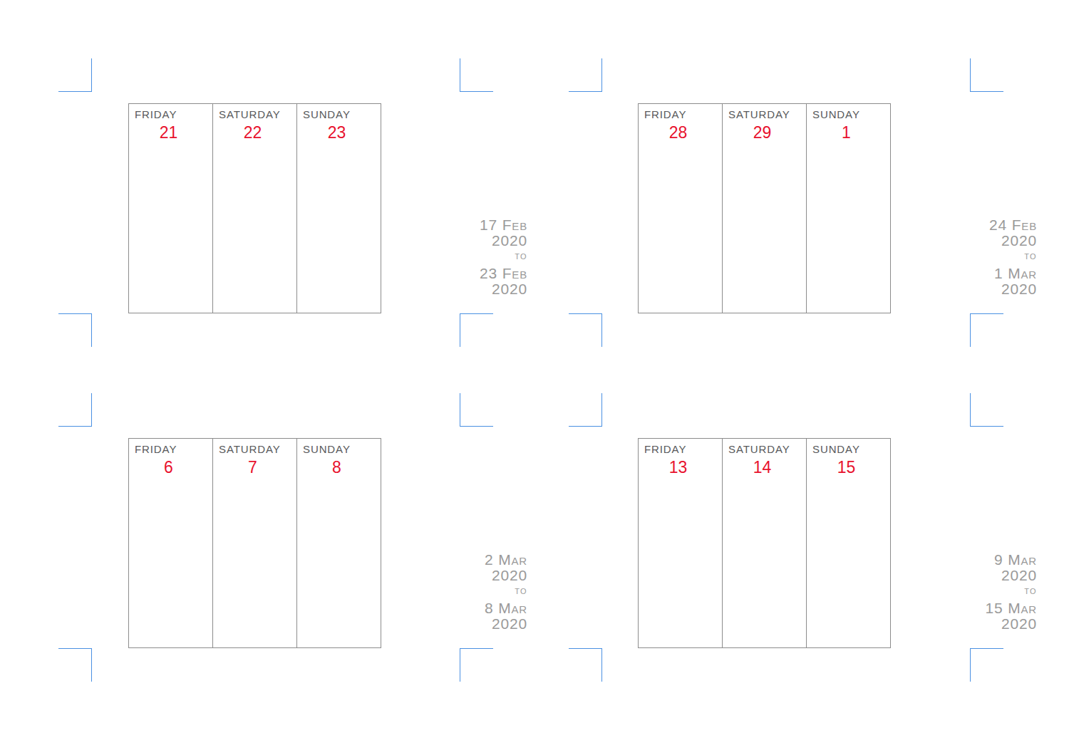Friday
21
Saturday
22
Sunday
23
17 Feb2020
TO
23 Feb2020
Friday
28
Saturday
29
Sunday
1
24 Feb2020
TO
1 Mar2020
Friday
6
Saturday
7
Sunday
8
2 Mar2020
TO
8 Mar2020
Friday
13
Saturday
14
Sunday
15
9 Mar2020
TO
15 Mar2020